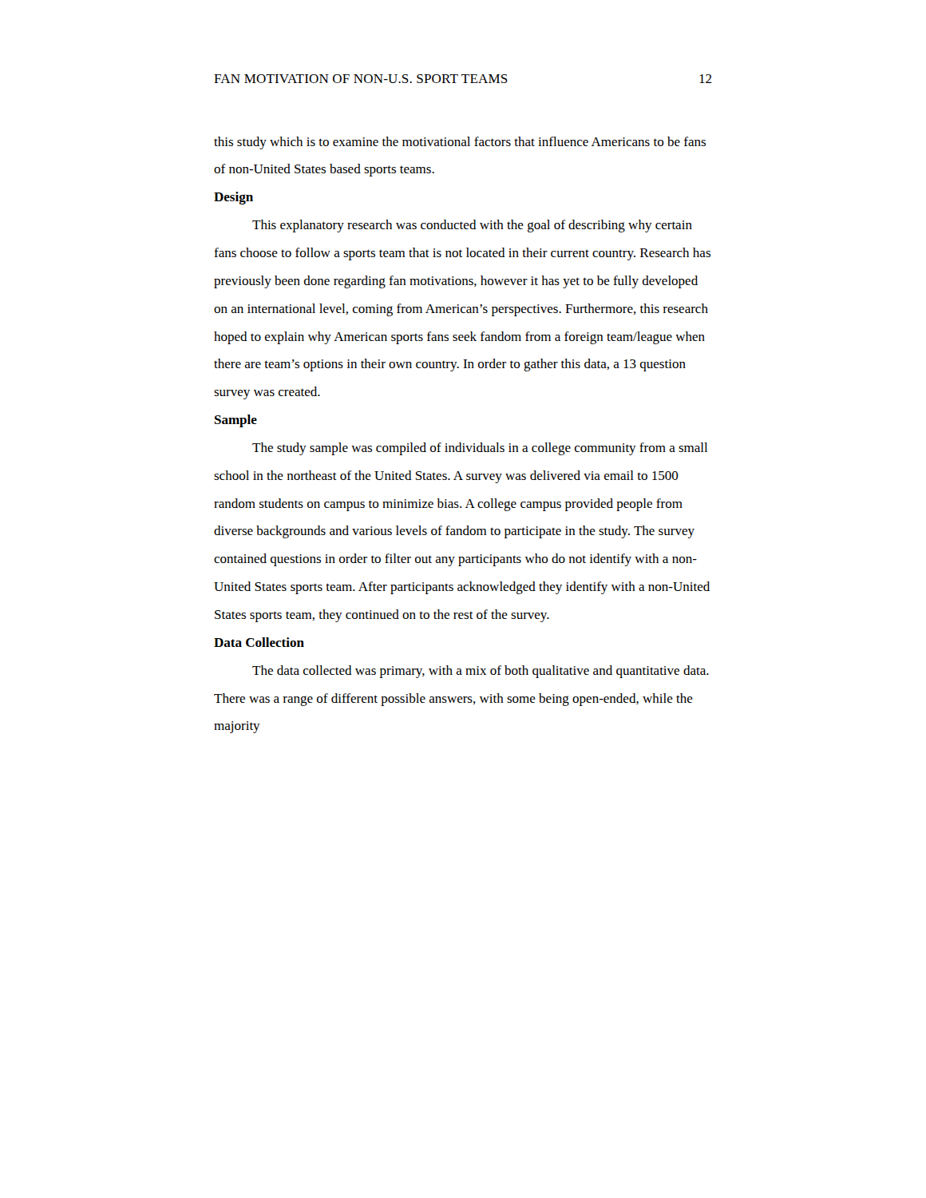Fan Motivation of Non-U.S. Sport Teams 12
this study which is to examine the motivational factors that influence Americans to be fans of non-United States based sports teams.
Design
This explanatory research was conducted with the goal of describing why certain fans choose to follow a sports team that is not located in their current country. Research has previously been done regarding fan motivations, however it has yet to be fully developed on an international level, coming from American’s perspectives. Furthermore, this research hoped to explain why American sports fans seek fandom from a foreign team/league when there are team’s options in their own country. In order to gather this data, a 13 question survey was created.
Sample
The study sample was compiled of individuals in a college community from a small school in the northeast of the United States. A survey was delivered via email to 1500 random students on campus to minimize bias. A college campus provided people from diverse backgrounds and various levels of fandom to participate in the study. The survey contained questions in order to filter out any participants who do not identify with a non-United States sports team. After participants acknowledged they identify with a non-United States sports team, they continued on to the rest of the survey.
Data Collection
The data collected was primary, with a mix of both qualitative and quantitative data. There was a range of different possible answers, with some being open-ended, while the majority